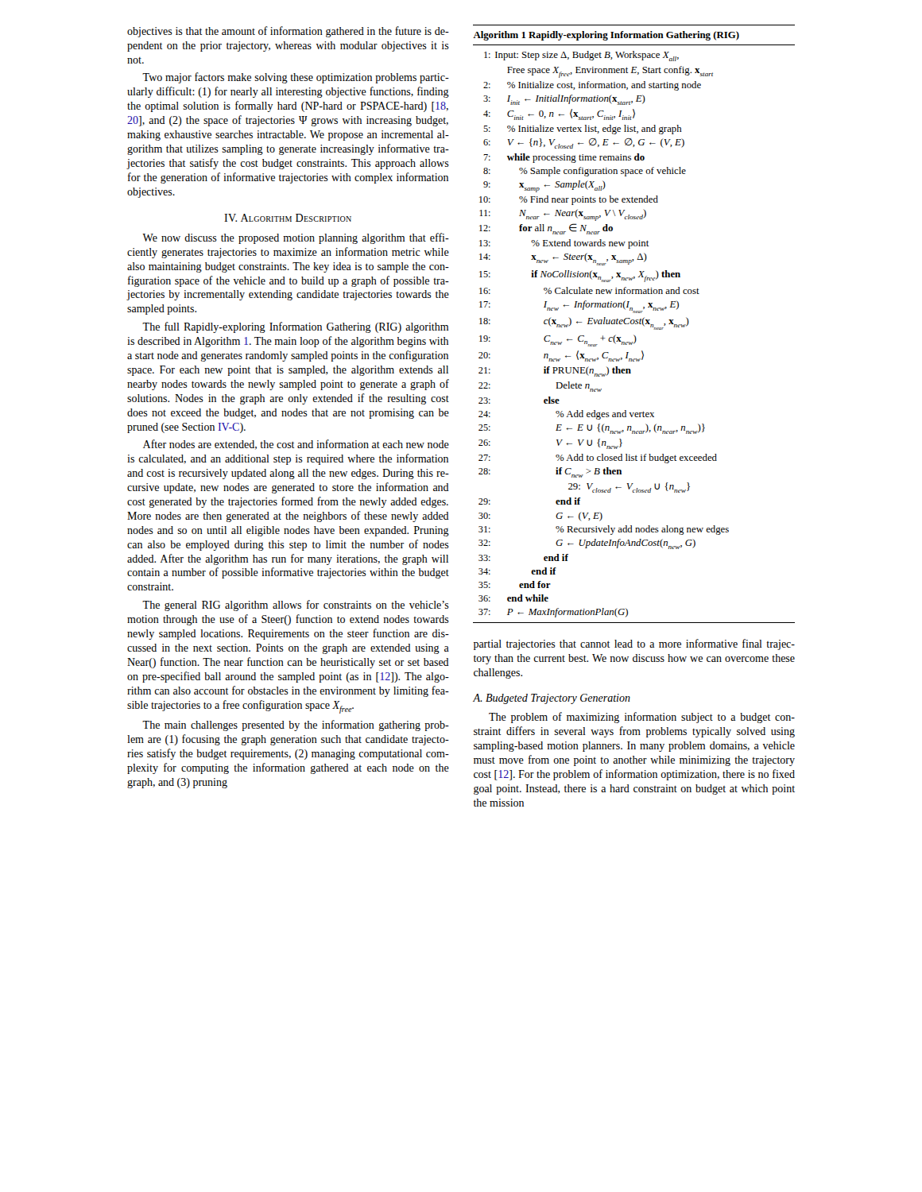objectives is that the amount of information gathered in the future is dependent on the prior trajectory, whereas with modular objectives it is not.
Two major factors make solving these optimization problems particularly difficult: (1) for nearly all interesting objective functions, finding the optimal solution is formally hard (NP-hard or PSPACE-hard) [18, 20], and (2) the space of trajectories Ψ grows with increasing budget, making exhaustive searches intractable. We propose an incremental algorithm that utilizes sampling to generate increasingly informative trajectories that satisfy the cost budget constraints. This approach allows for the generation of informative trajectories with complex information objectives.
IV. Algorithm Description
We now discuss the proposed motion planning algorithm that efficiently generates trajectories to maximize an information metric while also maintaining budget constraints. The key idea is to sample the configuration space of the vehicle and to build up a graph of possible trajectories by incrementally extending candidate trajectories towards the sampled points.
The full Rapidly-exploring Information Gathering (RIG) algorithm is described in Algorithm 1. The main loop of the algorithm begins with a start node and generates randomly sampled points in the configuration space. For each new point that is sampled, the algorithm extends all nearby nodes towards the newly sampled point to generate a graph of solutions. Nodes in the graph are only extended if the resulting cost does not exceed the budget, and nodes that are not promising can be pruned (see Section IV-C).
After nodes are extended, the cost and information at each new node is calculated, and an additional step is required where the information and cost is recursively updated along all the new edges. During this recursive update, new nodes are generated to store the information and cost generated by the trajectories formed from the newly added edges. More nodes are then generated at the neighbors of these newly added nodes and so on until all eligible nodes have been expanded. Pruning can also be employed during this step to limit the number of nodes added. After the algorithm has run for many iterations, the graph will contain a number of possible informative trajectories within the budget constraint.
The general RIG algorithm allows for constraints on the vehicle’s motion through the use of a Steer() function to extend nodes towards newly sampled locations. Requirements on the steer function are discussed in the next section. Points on the graph are extended using a Near() function. The near function can be heuristically set or set based on pre-specified ball around the sampled point (as in [12]). The algorithm can also account for obstacles in the environment by limiting feasible trajectories to a free configuration space Xfree.
The main challenges presented by the information gathering problem are (1) focusing the graph generation such that candidate trajectories satisfy the budget requirements, (2) managing computational complexity for computing the information gathered at each node on the graph, and (3) pruning
Algorithm 1 Rapidly-exploring Information Gathering (RIG)
Input: Step size Δ, Budget B, Workspace Xall,
Free space Xfree, Environment E, Start config. xstart
% Initialize cost, information, and starting node
Iinit ← InitialInformation(xstart, E)
Cinit ← 0, n ← ⟨xstart, Cinit, Iinit⟩
% Initialize vertex list, edge list, and graph
V ← {n}, Vclosed ← ∅, E ← ∅, G ← (V, E)
while processing time remains do
% Sample configuration space of vehicle
xsamp ← Sample(Xall)
% Find near points to be extended
Nnear ← Near(xsamp, V \ Vclosed)
for all nnear ∈ Nnear do
% Extend towards new point
xnew ← Steer(xnnear, xsamp, Δ)
if NoCollision(xnnear, xnew, Xfree) then
% Calculate new information and cost
Inew ← Information(Innear, xnew, E)
c(xnew) ← EvaluateCost(xnnear, xnew)
Cnew ← Cnnear + c(xnew)
nnew ← ⟨xnew, Cnew, Inew⟩
if PRUNE(nnew) then
Delete nnew
else
% Add edges and vertex
E ← E ∪ {(nnew, nnear), (nnear, nnew)}
V ← V ∪ {nnew}
% Add to closed list if budget exceeded
if Cnew > B then
29: Vclosed ← Vclosed ∪ {nnew}
end if
G ← (V, E)
% Recursively add nodes along new edges
G ← UpdateInfoAndCost(nnew, G)
end if
end if
end for
end while
P ← MaxInformationPlan(G)
partial trajectories that cannot lead to a more informative final trajectory than the current best. We now discuss how we can overcome these challenges.
A. Budgeted Trajectory Generation
The problem of maximizing information subject to a budget constraint differs in several ways from problems typically solved using sampling-based motion planners. In many problem domains, a vehicle must move from one point to another while minimizing the trajectory cost [12]. For the problem of information optimization, there is no fixed goal point. Instead, there is a hard constraint on budget at which point the mission